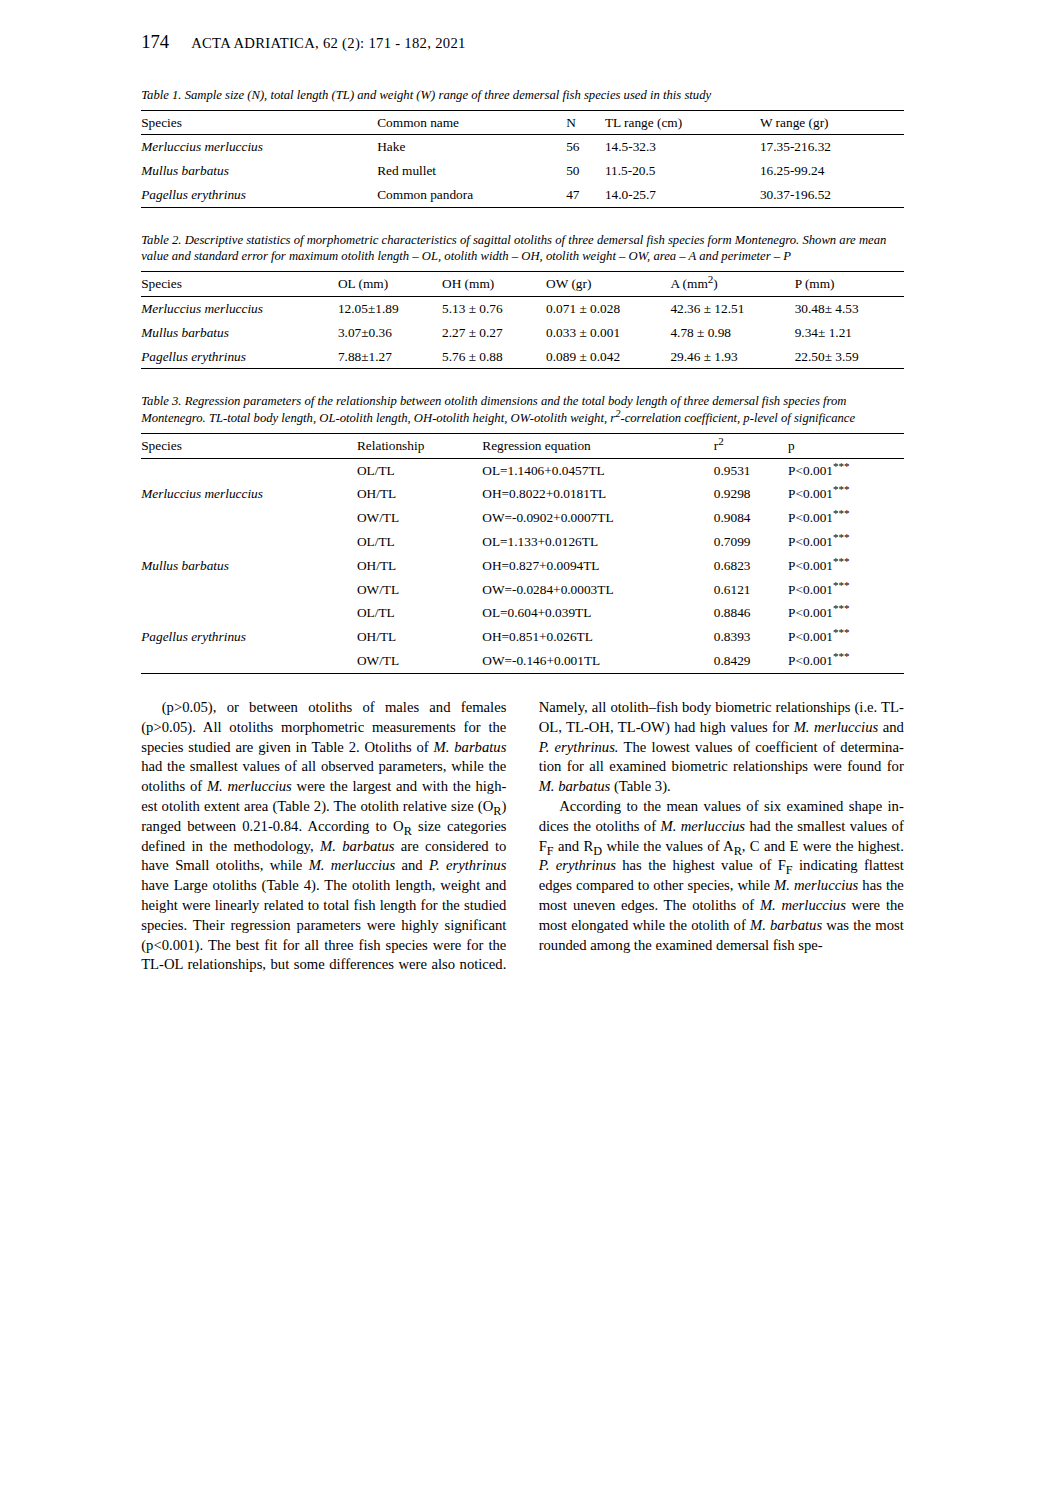174 ACTA ADRIATICA, 62 (2): 171 - 182, 2021
Table 1. Sample size (N), total length (TL) and weight (W) range of three demersal fish species used in this study
| Species | Common name | N | TL range (cm) | W range (gr) |
| --- | --- | --- | --- | --- |
| Merluccius merluccius | Hake | 56 | 14.5-32.3 | 17.35-216.32 |
| Mullus barbatus | Red mullet | 50 | 11.5-20.5 | 16.25-99.24 |
| Pagellus erythrinus | Common pandora | 47 | 14.0-25.7 | 30.37-196.52 |
Table 2. Descriptive statistics of morphometric characteristics of sagittal otoliths of three demersal fish species form Montenegro. Shown are mean value and standard error for maximum otolith length – OL, otolith width – OH, otolith weight – OW, area – A and perimeter – P
| Species | OL (mm) | OH (mm) | OW (gr) | A (mm 2 ) | P (mm) |
| --- | --- | --- | --- | --- | --- |
| Merluccius merluccius | 12.05±1.89 | 5.13 ± 0.76 | 0.071 ± 0.028 | 42.36 ± 12.51 | 30.48± 4.53 |
| Mullus barbatus | 3.07±0.36 | 2.27 ± 0.27 | 0.033 ± 0.001 | 4.78 ± 0.98 | 9.34± 1.21 |
| Pagellus erythrinus | 7.88±1.27 | 5.76 ± 0.88 | 0.089 ± 0.042 | 29.46 ± 1.93 | 22.50± 3.59 |
Table 3. Regression parameters of the relationship between otolith dimensions and the total body length of three demersal fish species from Montenegro. TL-total body length, OL-otolith length, OH-otolith height, OW-otolith weight, r 2 -correlation coefficient, p-level of significance
| Species | Relationship | Regression equation | r 2 | p |
| --- | --- | --- | --- | --- |
| | OL/TL | OL=1.1406+0.0457TL | 0.9531 | P<0.001 *** |
| Merluccius merluccius | OH/TL | OH=0.8022+0.0181TL | 0.9298 | P<0.001 *** |
| | OW/TL | OW=-0.0902+0.0007TL | 0.9084 | P<0.001 *** |
| | OL/TL | OL=1.133+0.0126TL | 0.7099 | P<0.001 *** |
| Mullus barbatus | OH/TL | OH=0.827+0.0094TL | 0.6823 | P<0.001 *** |
| | OW/TL | OW=-0.0284+0.0003TL | 0.6121 | P<0.001 *** |
| | OL/TL | OL=0.604+0.039TL | 0.8846 | P<0.001 *** |
| Pagellus erythrinus | OH/TL | OH=0.851+0.026TL | 0.8393 | P<0.001 *** |
| | OW/TL | OW=-0.146+0.001TL | 0.8429 | P<0.001 *** |
(p>0.05), or between otoliths of males and females (p>0.05). All otoliths morphometric measurements for the species studied are given in Table 2. Otoliths of M. barbatus had the smallest values of all observed parameters, while the otoliths of M. merluccius were the largest and with the highest otolith extent area (Table 2). The otolith relative size (OR) ranged between 0.21-0.84. According to OR size categories defined in the methodology, M. barbatus are considered to have Small otoliths, while M. merluccius and P. erythrinus have Large otoliths (Table 4). The otolith length, weight and height were linearly related to total fish length for the studied species. Their regression parameters were highly significant (p<0.001). The best fit for all three fish species were for the TL-OL relationships, but some differences were also noticed. Namely, all otolith–fish body biometric relationships (i.e. TL-OL, TL-OH, TL-OW) had high values for M. merluccius and P. erythrinus. The lowest values of coefficient of determination for all examined biometric relationships were found for M. barbatus (Table 3).
According to the mean values of six examined shape indices the otoliths of M. merluccius had the smallest values of FF and RD while the values of AR, C and E were the highest. P. erythrinus has the highest value of FF indicating flattest edges compared to other species, while M. merluccius has the most uneven edges. The otoliths of M. merluccius were the most elongated while the otolith of M. barbatus was the most rounded among the examined demersal fish spe-